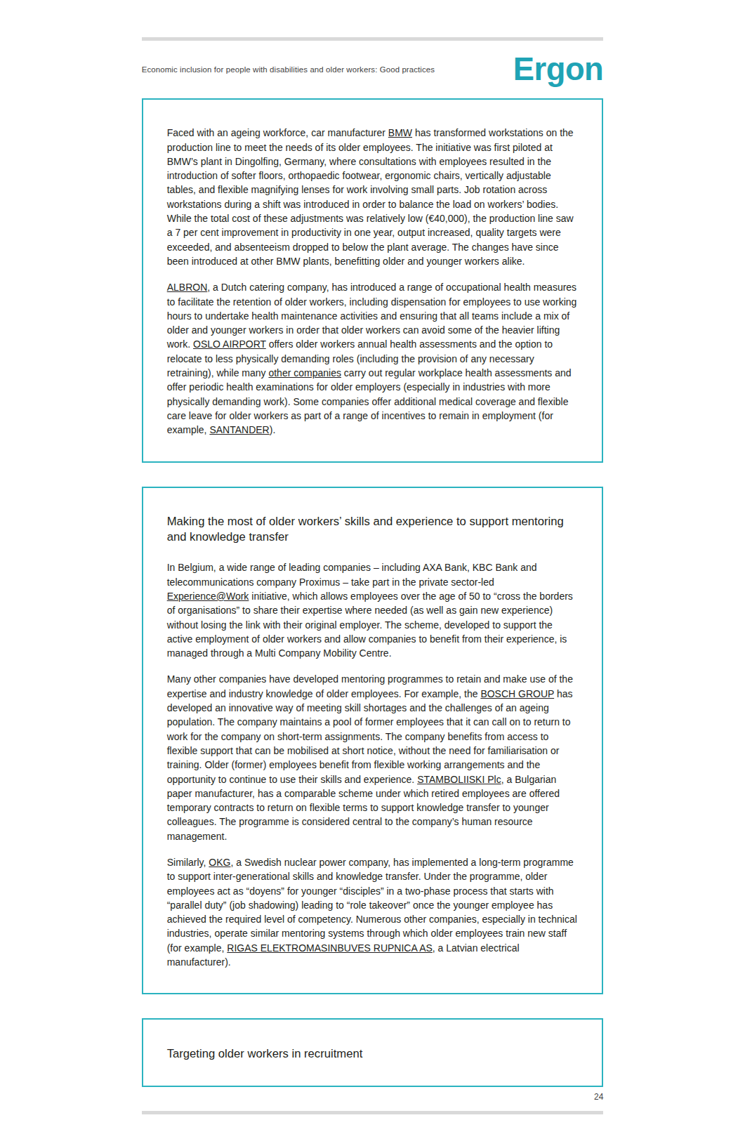Economic inclusion for people with disabilities and older workers: Good practices
Ergon
Faced with an ageing workforce, car manufacturer BMW has transformed workstations on the production line to meet the needs of its older employees. The initiative was first piloted at BMW’s plant in Dingolfing, Germany, where consultations with employees resulted in the introduction of softer floors, orthopaedic footwear, ergonomic chairs, vertically adjustable tables, and flexible magnifying lenses for work involving small parts. Job rotation across workstations during a shift was introduced in order to balance the load on workers’ bodies. While the total cost of these adjustments was relatively low (€40,000), the production line saw a 7 per cent improvement in productivity in one year, output increased, quality targets were exceeded, and absenteeism dropped to below the plant average. The changes have since been introduced at other BMW plants, benefitting older and younger workers alike.
ALBRON, a Dutch catering company, has introduced a range of occupational health measures to facilitate the retention of older workers, including dispensation for employees to use working hours to undertake health maintenance activities and ensuring that all teams include a mix of older and younger workers in order that older workers can avoid some of the heavier lifting work. OSLO AIRPORT offers older workers annual health assessments and the option to relocate to less physically demanding roles (including the provision of any necessary retraining), while many other companies carry out regular workplace health assessments and offer periodic health examinations for older employers (especially in industries with more physically demanding work). Some companies offer additional medical coverage and flexible care leave for older workers as part of a range of incentives to remain in employment (for example, SANTANDER).
Making the most of older workers’ skills and experience to support mentoring and knowledge transfer
In Belgium, a wide range of leading companies – including AXA Bank, KBC Bank and telecommunications company Proximus – take part in the private sector-led Experience@Work initiative, which allows employees over the age of 50 to “cross the borders of organisations” to share their expertise where needed (as well as gain new experience) without losing the link with their original employer. The scheme, developed to support the active employment of older workers and allow companies to benefit from their experience, is managed through a Multi Company Mobility Centre.
Many other companies have developed mentoring programmes to retain and make use of the expertise and industry knowledge of older employees. For example, the BOSCH GROUP has developed an innovative way of meeting skill shortages and the challenges of an ageing population. The company maintains a pool of former employees that it can call on to return to work for the company on short-term assignments. The company benefits from access to flexible support that can be mobilised at short notice, without the need for familiarisation or training. Older (former) employees benefit from flexible working arrangements and the opportunity to continue to use their skills and experience. STAMBOLIISKI Plc, a Bulgarian paper manufacturer, has a comparable scheme under which retired employees are offered temporary contracts to return on flexible terms to support knowledge transfer to younger colleagues. The programme is considered central to the company’s human resource management.
Similarly, OKG, a Swedish nuclear power company, has implemented a long-term programme to support inter-generational skills and knowledge transfer. Under the programme, older employees act as “doyens” for younger “disciples” in a two-phase process that starts with “parallel duty” (job shadowing) leading to “role takeover” once the younger employee has achieved the required level of competency. Numerous other companies, especially in technical industries, operate similar mentoring systems through which older employees train new staff (for example, RIGAS ELEKTROMASINBUVES RUPNICA AS, a Latvian electrical manufacturer).
Targeting older workers in recruitment
24